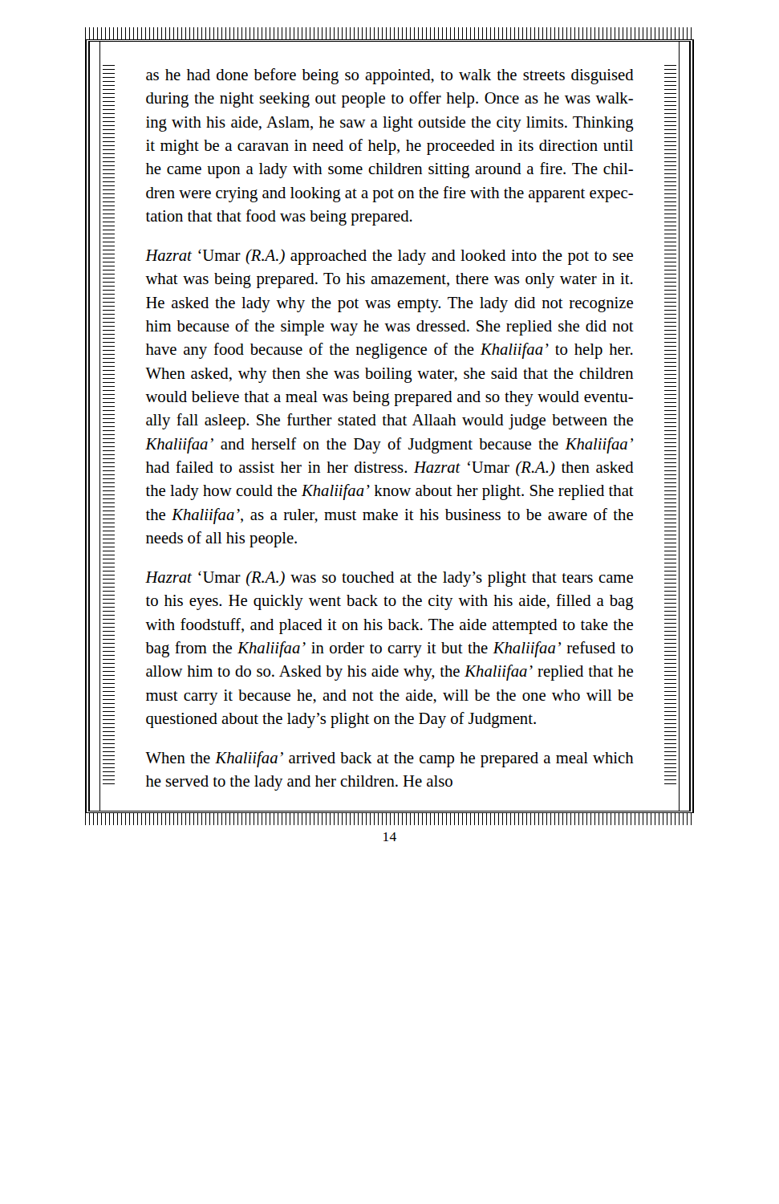as he had done before being so appointed, to walk the streets disguised during the night seeking out people to offer help. Once as he was walking with his aide, Aslam, he saw a light outside the city limits. Thinking it might be a caravan in need of help, he proceeded in its direction until he came upon a lady with some children sitting around a fire. The children were crying and looking at a pot on the fire with the apparent expectation that that food was being prepared.
Hazrat ‘Umar (R.A.) approached the lady and looked into the pot to see what was being prepared. To his amazement, there was only water in it. He asked the lady why the pot was empty. The lady did not recognize him because of the simple way he was dressed. She replied she did not have any food because of the negligence of the Khaliifaa’ to help her. When asked, why then she was boiling water, she said that the children would believe that a meal was being prepared and so they would eventually fall asleep. She further stated that Allaah would judge between the Khaliifaa’ and herself on the Day of Judgment because the Khaliifaa’ had failed to assist her in her distress. Hazrat ‘Umar (R.A.) then asked the lady how could the Khaliifaa’ know about her plight. She replied that the Khaliifaa’, as a ruler, must make it his business to be aware of the needs of all his people.
Hazrat ‘Umar (R.A.) was so touched at the lady’s plight that tears came to his eyes. He quickly went back to the city with his aide, filled a bag with foodstuff, and placed it on his back. The aide attempted to take the bag from the Khaliifaa’ in order to carry it but the Khaliifaa’ refused to allow him to do so. Asked by his aide why, the Khaliifaa’ replied that he must carry it because he, and not the aide, will be the one who will be questioned about the lady’s plight on the Day of Judgment.
When the Khaliifaa’ arrived back at the camp he prepared a meal which he served to the lady and her children. He also
14